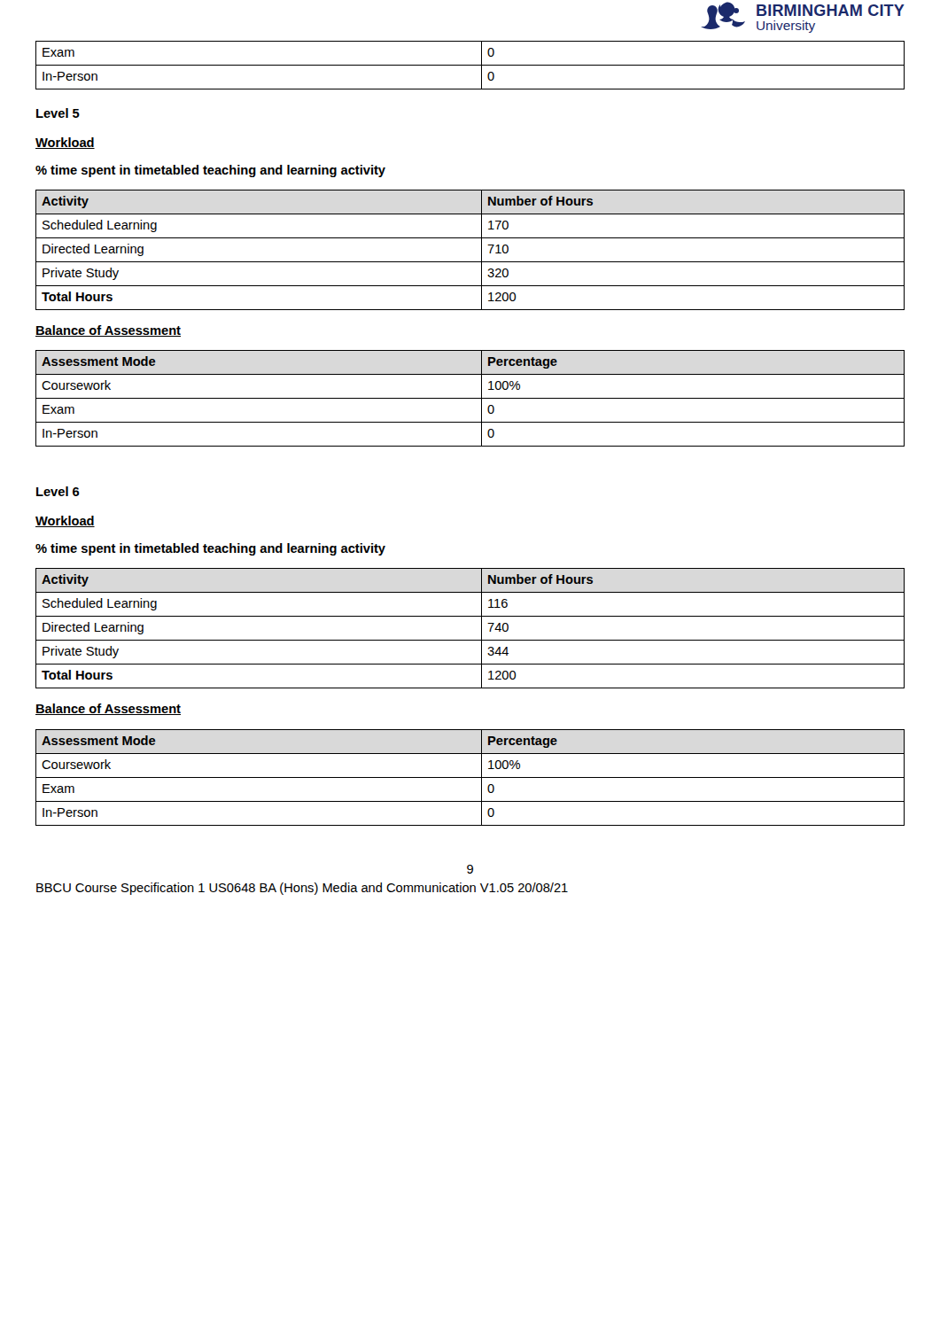BIRMINGHAM CITY University
| Exam | 0 |
| In-Person | 0 |
Level 5
Workload
% time spent in timetabled teaching and learning activity
| Activity | Number of Hours |
| --- | --- |
| Scheduled Learning | 170 |
| Directed Learning | 710 |
| Private Study | 320 |
| Total Hours | 1200 |
Balance of Assessment
| Assessment Mode | Percentage |
| --- | --- |
| Coursework | 100% |
| Exam | 0 |
| In-Person | 0 |
Level 6
Workload
% time spent in timetabled teaching and learning activity
| Activity | Number of Hours |
| --- | --- |
| Scheduled Learning | 116 |
| Directed Learning | 740 |
| Private Study | 344 |
| Total Hours | 1200 |
Balance of Assessment
| Assessment Mode | Percentage |
| --- | --- |
| Coursework | 100% |
| Exam | 0 |
| In-Person | 0 |
9
BBCU Course Specification 1 US0648 BA (Hons) Media and Communication V1.05 20/08/21